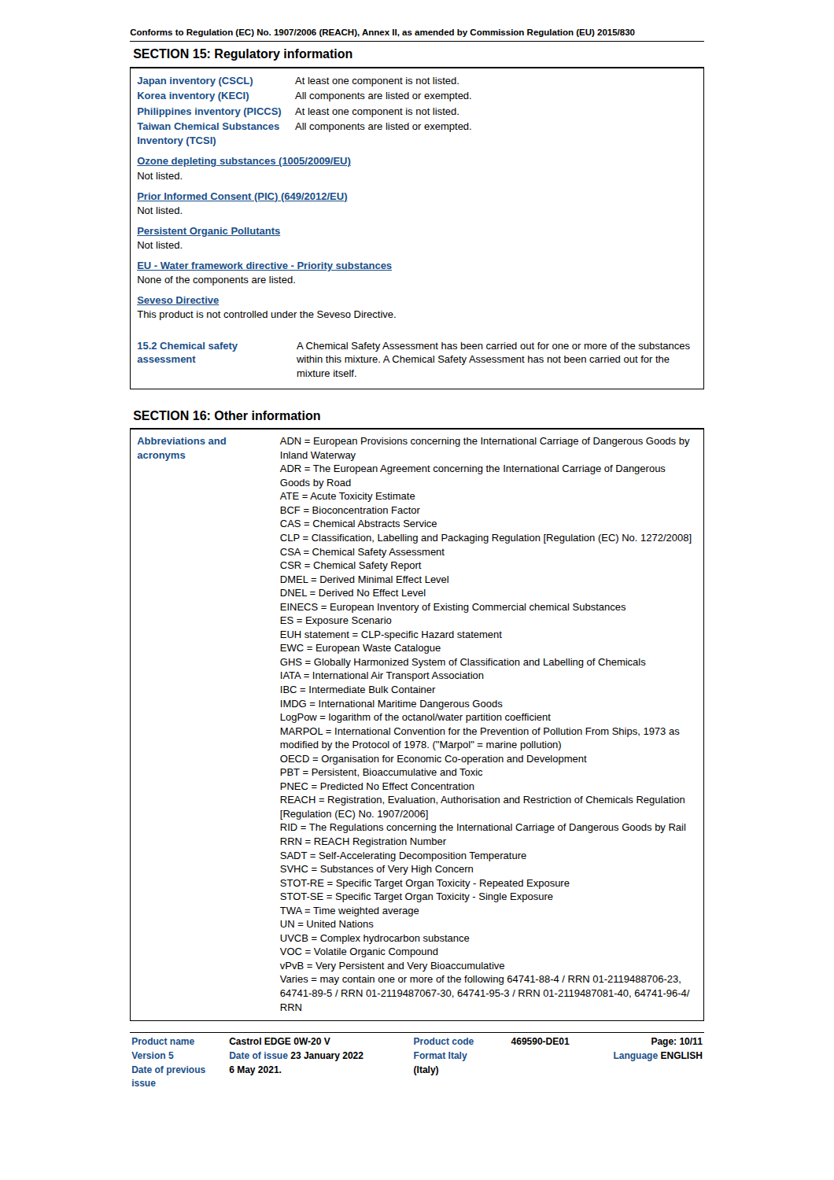Conforms to Regulation (EC) No. 1907/2006 (REACH), Annex II, as amended by Commission Regulation (EU) 2015/830
SECTION 15: Regulatory information
| Japan inventory (CSCL) | At least one component is not listed. |
| Korea inventory (KECI) | All components are listed or exempted. |
| Philippines inventory (PICCS) | At least one component is not listed. |
| Taiwan Chemical Substances Inventory (TCSI) | All components are listed or exempted. |
Ozone depleting substances (1005/2009/EU)
Not listed.
Prior Informed Consent (PIC) (649/2012/EU)
Not listed.
Persistent Organic Pollutants
Not listed.
EU - Water framework directive - Priority substances
None of the components are listed.
Seveso Directive
This product is not controlled under the Seveso Directive.
15.2 Chemical safety assessment
A Chemical Safety Assessment has been carried out for one or more of the substances within this mixture. A Chemical Safety Assessment has not been carried out for the mixture itself.
SECTION 16: Other information
Abbreviations and acronyms
ADN = European Provisions concerning the International Carriage of Dangerous Goods by Inland Waterway
ADR = The European Agreement concerning the International Carriage of Dangerous Goods by Road
ATE = Acute Toxicity Estimate
BCF = Bioconcentration Factor
CAS = Chemical Abstracts Service
CLP = Classification, Labelling and Packaging Regulation [Regulation (EC) No. 1272/2008]
CSA = Chemical Safety Assessment
CSR = Chemical Safety Report
DMEL = Derived Minimal Effect Level
DNEL = Derived No Effect Level
EINECS = European Inventory of Existing Commercial chemical Substances
ES = Exposure Scenario
EUH statement = CLP-specific Hazard statement
EWC = European Waste Catalogue
GHS = Globally Harmonized System of Classification and Labelling of Chemicals
IATA = International Air Transport Association
IBC = Intermediate Bulk Container
IMDG = International Maritime Dangerous Goods
LogPow = logarithm of the octanol/water partition coefficient
MARPOL = International Convention for the Prevention of Pollution From Ships, 1973 as modified by the Protocol of 1978. ("Marpol" = marine pollution)
OECD = Organisation for Economic Co-operation and Development
PBT = Persistent, Bioaccumulative and Toxic
PNEC = Predicted No Effect Concentration
REACH = Registration, Evaluation, Authorisation and Restriction of Chemicals Regulation [Regulation (EC) No. 1907/2006]
RID = The Regulations concerning the International Carriage of Dangerous Goods by Rail
RRN = REACH Registration Number
SADT = Self-Accelerating Decomposition Temperature
SVHC = Substances of Very High Concern
STOT-RE = Specific Target Organ Toxicity - Repeated Exposure
STOT-SE = Specific Target Organ Toxicity - Single Exposure
TWA = Time weighted average
UN = United Nations
UVCB = Complex hydrocarbon substance
VOC = Volatile Organic Compound
vPvB = Very Persistent and Very Bioaccumulative
Varies = may contain one or more of the following 64741-88-4 / RRN 01-2119488706-23, 64741-89-5 / RRN 01-2119487067-30, 64741-95-3 / RRN 01-2119487081-40, 64741-96-4/ RRN
| Product name | Castrol EDGE 0W-20 V | Product code | 469590-DE01 | Page: 10/11 |
| Version 5 | Date of issue 23 January 2022 | Format Italy | | Language ENGLISH |
| Date of previous issue | 6 May 2021. | (Italy) | | |